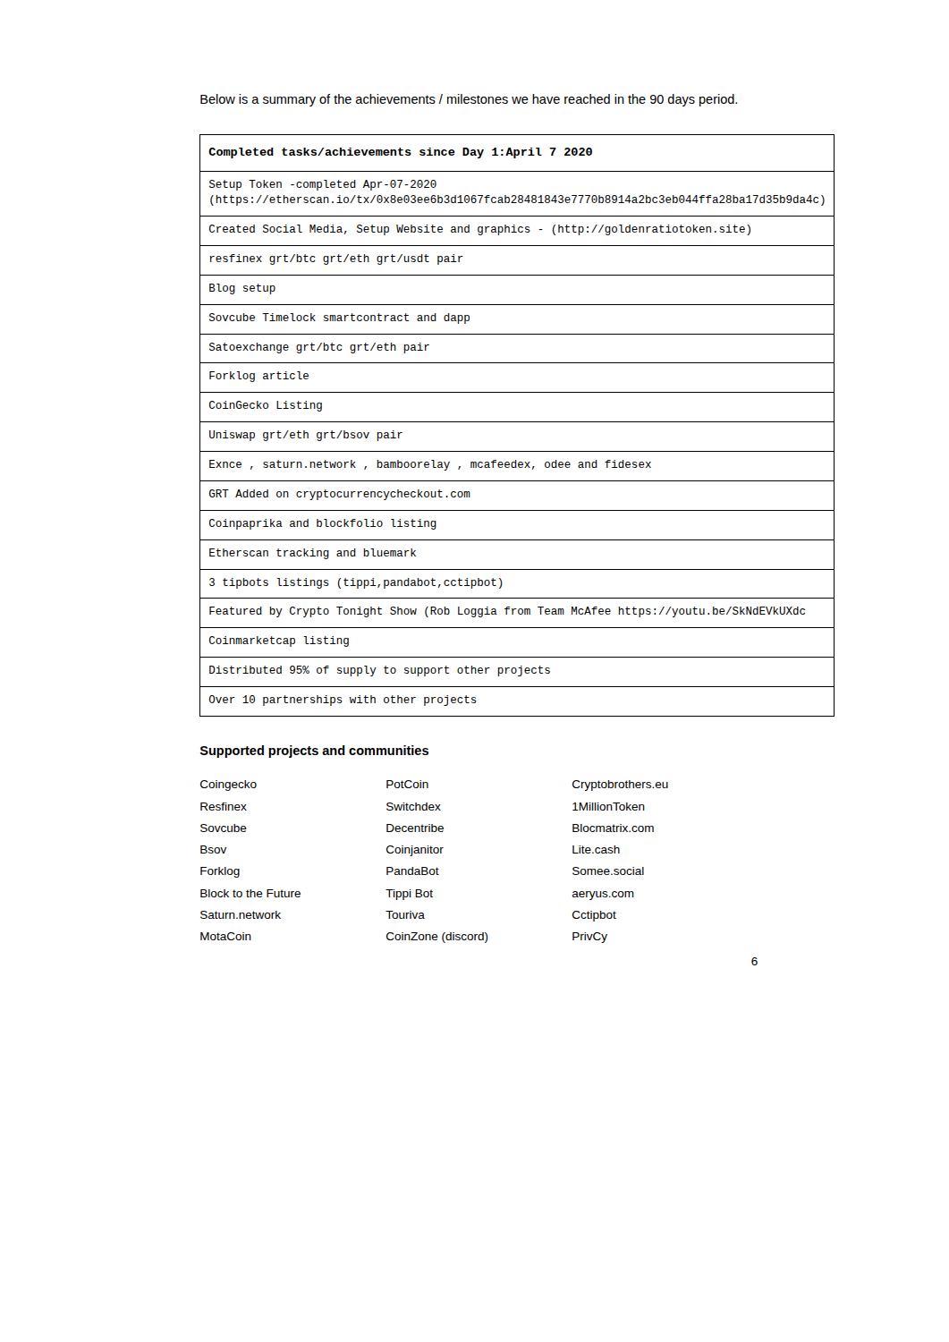Below is a summary of the achievements / milestones we have reached in the 90 days period.
| Completed tasks/achievements since Day 1:April 7 2020 |
| Setup Token -completed Apr-07-2020 (https://etherscan.io/tx/0x8e03ee6b3d1067fcab28481843e7770b8914a2bc3eb044ffa28ba17d35b9da4c) |
| Created Social Media, Setup Website and graphics - (http://goldenratiotoken.site) |
| resfinex grt/btc grt/eth grt/usdt pair |
| Blog setup |
| Sovcube Timelock smartcontract and dapp |
| Satoexchange grt/btc grt/eth pair |
| Forklog article |
| CoinGecko Listing |
| Uniswap grt/eth grt/bsov pair |
| Exnce , saturn.network , bamboorelay , mcafeedex, odee and fidesex |
| GRT Added on cryptocurrencycheckout.com |
| Coinpaprika and blockfolio listing |
| Etherscan tracking and bluemark |
| 3 tipbots listings (tippi,pandabot,cctipbot) |
| Featured by Crypto Tonight Show (Rob Loggia from Team McAfee https://youtu.be/SkNdEVkUXdc |
| Coinmarketcap listing |
| Distributed 95% of supply to support other projects |
| Over 10 partnerships with other projects |
Supported projects and communities
| Coingecko | PotCoin | Cryptobrothers.eu |
| Resfinex | Switchdex | 1MillionToken |
| Sovcube | Decentribe | Blocmatrix.com |
| Bsov | Coinjanitor | Lite.cash |
| Forklog | PandaBot | Somee.social |
| Block to the Future | Tippi Bot | aeryus.com |
| Saturn.network | Touriva | Cctipbot |
| MotaCoin | CoinZone (discord) | PrivCy |
6